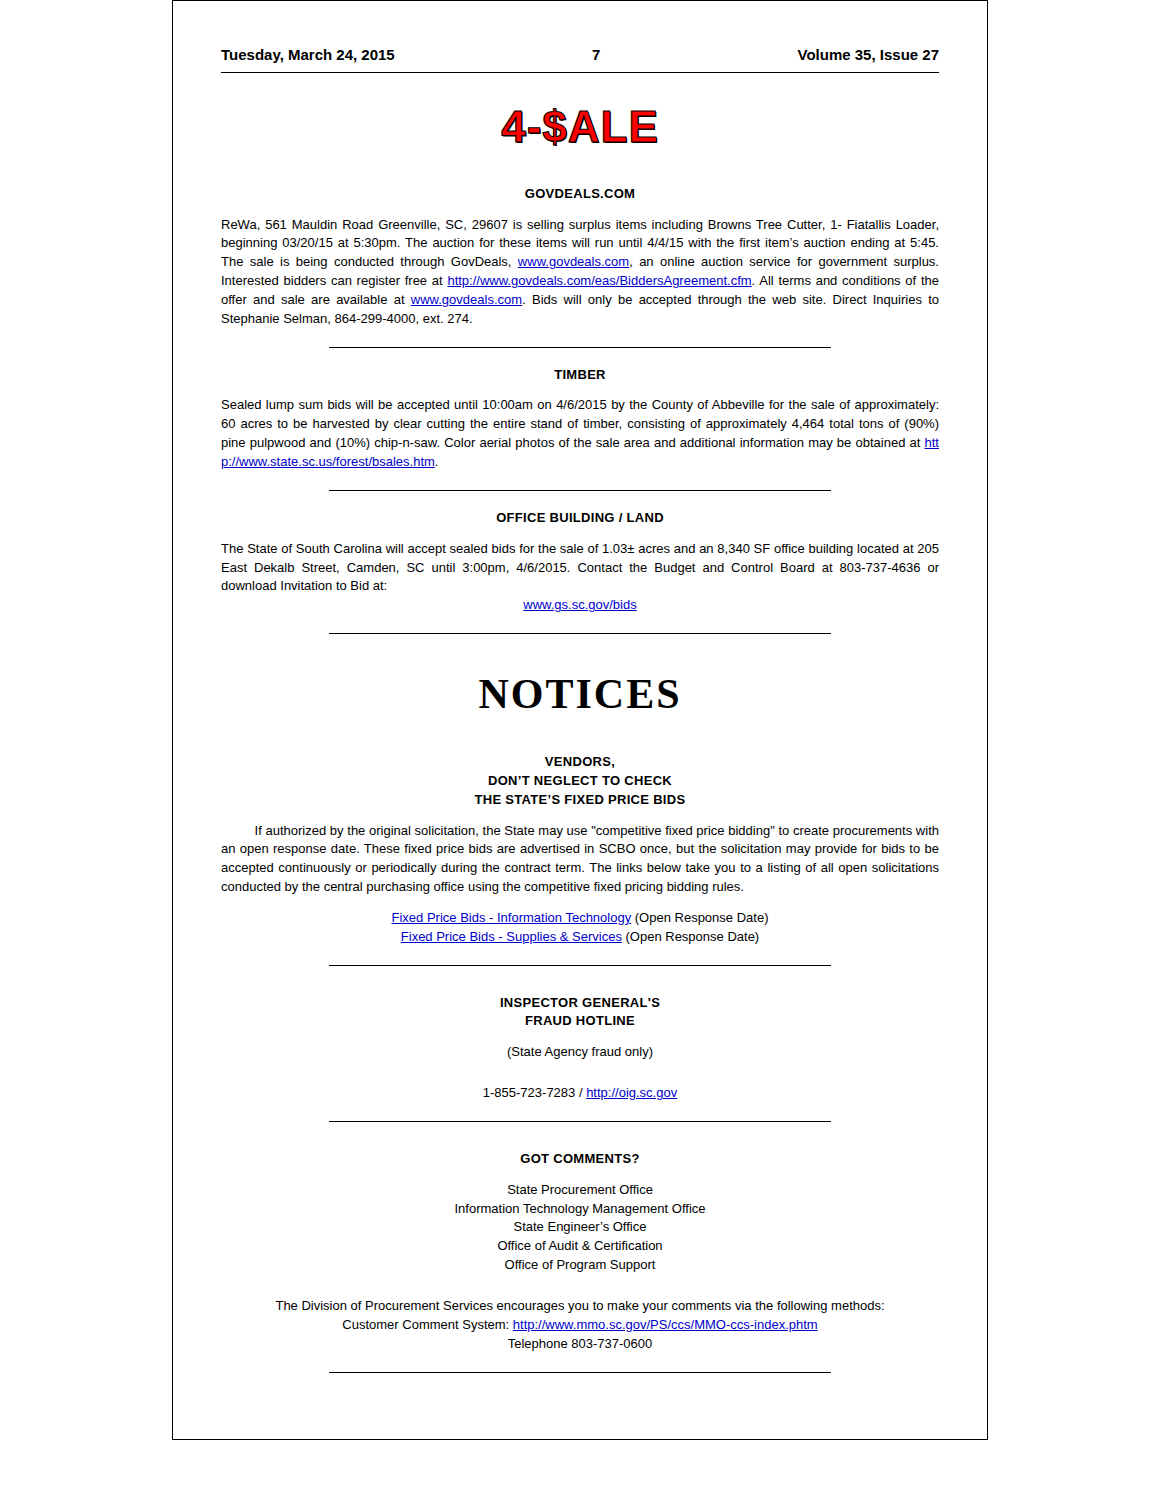Tuesday, March 24, 2015
7
Volume 35, Issue 27
4-$ALE
GOVDEALS.COM
ReWa, 561 Mauldin Road Greenville, SC, 29607 is selling surplus items including Browns Tree Cutter, 1- Fiatallis Loader, beginning 03/20/15 at 5:30pm. The auction for these items will run until 4/4/15 with the first item’s auction ending at 5:45. The sale is being conducted through GovDeals, www.govdeals.com, an online auction service for government surplus. Interested bidders can register free at http://www.govdeals.com/eas/BiddersAgreement.cfm. All terms and conditions of the offer and sale are available at www.govdeals.com. Bids will only be accepted through the web site. Direct Inquiries to Stephanie Selman, 864-299-4000, ext. 274.
TIMBER
Sealed lump sum bids will be accepted until 10:00am on 4/6/2015 by the County of Abbeville for the sale of approximately: 60 acres to be harvested by clear cutting the entire stand of timber, consisting of approximately 4,464 total tons of (90%) pine pulpwood and (10%) chip-n-saw. Color aerial photos of the sale area and additional information may be obtained at http://www.state.sc.us/forest/bsales.htm.
OFFICE BUILDING / LAND
The State of South Carolina will accept sealed bids for the sale of 1.03± acres and an 8,340 SF office building located at 205 East Dekalb Street, Camden, SC until 3:00pm, 4/6/2015. Contact the Budget and Control Board at 803-737-4636 or download Invitation to Bid at:
www.gs.sc.gov/bids
NOTICES
VENDORS,
DON’T NEGLECT TO CHECK
THE STATE’S FIXED PRICE BIDS
If authorized by the original solicitation, the State may use "competitive fixed price bidding" to create procurements with an open response date. These fixed price bids are advertised in SCBO once, but the solicitation may provide for bids to be accepted continuously or periodically during the contract term. The links below take you to a listing of all open solicitations conducted by the central purchasing office using the competitive fixed pricing bidding rules.
Fixed Price Bids - Information Technology (Open Response Date)
Fixed Price Bids - Supplies & Services (Open Response Date)
INSPECTOR GENERAL'S
FRAUD HOTLINE
(State Agency fraud only)
1-855-723-7283 / http://oig.sc.gov
GOT COMMENTS?
State Procurement Office
Information Technology Management Office
State Engineer’s Office
Office of Audit & Certification
Office of Program Support
The Division of Procurement Services encourages you to make your comments via the following methods:
Customer Comment System: http://www.mmo.sc.gov/PS/ccs/MMO-ccs-index.phtm
Telephone 803-737-0600